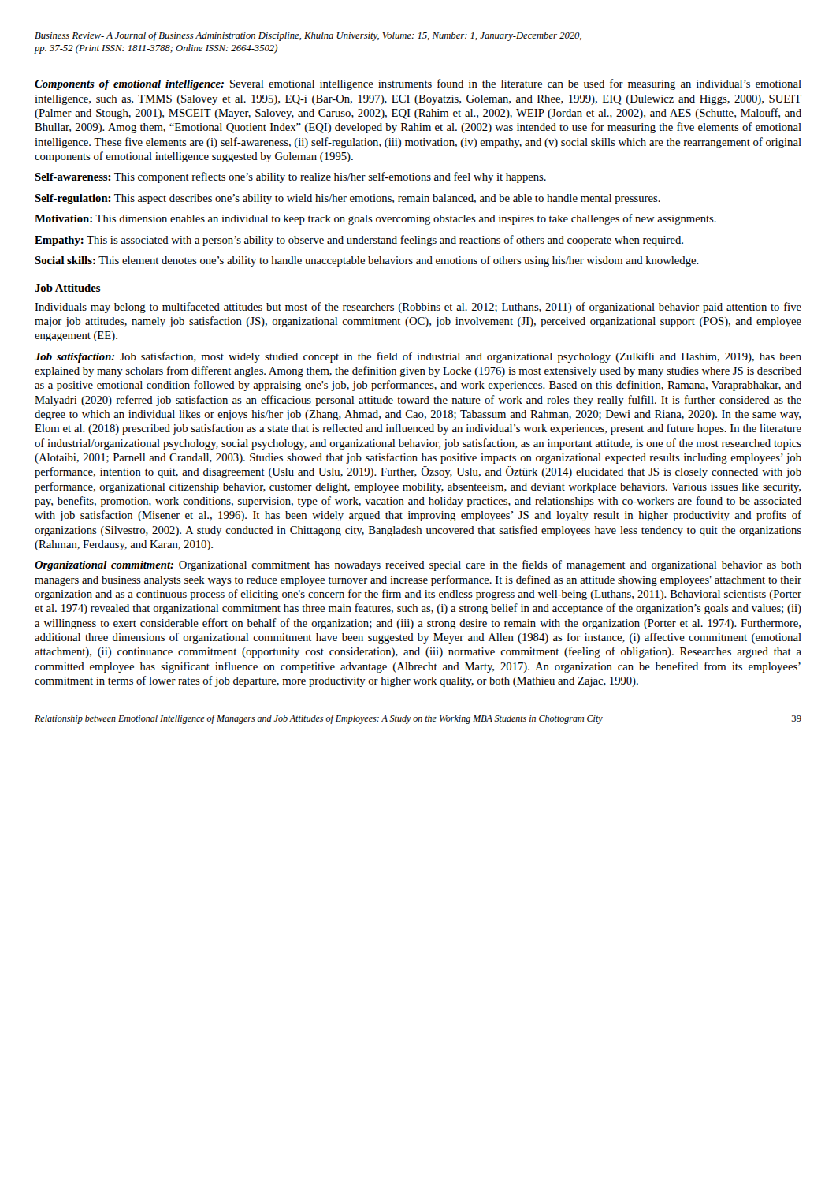Business Review- A Journal of Business Administration Discipline, Khulna University, Volume: 15, Number: 1, January-December 2020,
pp. 37-52 (Print ISSN: 1811-3788; Online ISSN: 2664-3502)
Components of emotional intelligence: Several emotional intelligence instruments found in the literature can be used for measuring an individual’s emotional intelligence, such as, TMMS (Salovey et al. 1995), EQ-i (Bar-On, 1997), ECI (Boyatzis, Goleman, and Rhee, 1999), EIQ (Dulewicz and Higgs, 2000), SUEIT (Palmer and Stough, 2001), MSCEIT (Mayer, Salovey, and Caruso, 2002), EQI (Rahim et al., 2002), WEIP (Jordan et al., 2002), and AES (Schutte, Malouff, and Bhullar, 2009). Amog them, “Emotional Quotient Index” (EQI) developed by Rahim et al. (2002) was intended to use for measuring the five elements of emotional intelligence. These five elements are (i) self-awareness, (ii) self-regulation, (iii) motivation, (iv) empathy, and (v) social skills which are the rearrangement of original components of emotional intelligence suggested by Goleman (1995).
Self-awareness: This component reflects one’s ability to realize his/her self-emotions and feel why it happens.
Self-regulation: This aspect describes one’s ability to wield his/her emotions, remain balanced, and be able to handle mental pressures.
Motivation: This dimension enables an individual to keep track on goals overcoming obstacles and inspires to take challenges of new assignments.
Empathy: This is associated with a person’s ability to observe and understand feelings and reactions of others and cooperate when required.
Social skills: This element denotes one’s ability to handle unacceptable behaviors and emotions of others using his/her wisdom and knowledge.
Job Attitudes
Individuals may belong to multifaceted attitudes but most of the researchers (Robbins et al. 2012; Luthans, 2011) of organizational behavior paid attention to five major job attitudes, namely job satisfaction (JS), organizational commitment (OC), job involvement (JI), perceived organizational support (POS), and employee engagement (EE).
Job satisfaction: Job satisfaction, most widely studied concept in the field of industrial and organizational psychology (Zulkifli and Hashim, 2019), has been explained by many scholars from different angles. Among them, the definition given by Locke (1976) is most extensively used by many studies where JS is described as a positive emotional condition followed by appraising one's job, job performances, and work experiences. Based on this definition, Ramana, Varaprabhakar, and Malyadri (2020) referred job satisfaction as an efficacious personal attitude toward the nature of work and roles they really fulfill. It is further considered as the degree to which an individual likes or enjoys his/her job (Zhang, Ahmad, and Cao, 2018; Tabassum and Rahman, 2020; Dewi and Riana, 2020). In the same way, Elom et al. (2018) prescribed job satisfaction as a state that is reflected and influenced by an individual’s work experiences, present and future hopes. In the literature of industrial/organizational psychology, social psychology, and organizational behavior, job satisfaction, as an important attitude, is one of the most researched topics (Alotaibi, 2001; Parnell and Crandall, 2003). Studies showed that job satisfaction has positive impacts on organizational expected results including employees’ job performance, intention to quit, and disagreement (Uslu and Uslu, 2019). Further, Özsoy, Uslu, and Öztürk (2014) elucidated that JS is closely connected with job performance, organizational citizenship behavior, customer delight, employee mobility, absenteeism, and deviant workplace behaviors. Various issues like security, pay, benefits, promotion, work conditions, supervision, type of work, vacation and holiday practices, and relationships with co-workers are found to be associated with job satisfaction (Misener et al., 1996). It has been widely argued that improving employees’ JS and loyalty result in higher productivity and profits of organizations (Silvestro, 2002). A study conducted in Chittagong city, Bangladesh uncovered that satisfied employees have less tendency to quit the organizations (Rahman, Ferdausy, and Karan, 2010).
Organizational commitment: Organizational commitment has nowadays received special care in the fields of management and organizational behavior as both managers and business analysts seek ways to reduce employee turnover and increase performance. It is defined as an attitude showing employees' attachment to their organization and as a continuous process of eliciting one's concern for the firm and its endless progress and well-being (Luthans, 2011). Behavioral scientists (Porter et al. 1974) revealed that organizational commitment has three main features, such as, (i) a strong belief in and acceptance of the organization’s goals and values; (ii) a willingness to exert considerable effort on behalf of the organization; and (iii) a strong desire to remain with the organization (Porter et al. 1974). Furthermore, additional three dimensions of organizational commitment have been suggested by Meyer and Allen (1984) as for instance, (i) affective commitment (emotional attachment), (ii) continuance commitment (opportunity cost consideration), and (iii) normative commitment (feeling of obligation). Researches argued that a committed employee has significant influence on competitive advantage (Albrecht and Marty, 2017). An organization can be benefited from its employees’ commitment in terms of lower rates of job departure, more productivity or higher work quality, or both (Mathieu and Zajac, 1990).
Relationship between Emotional Intelligence of Managers and Job Attitudes of Employees: A Study on the Working MBA Students in Chottogram City 39